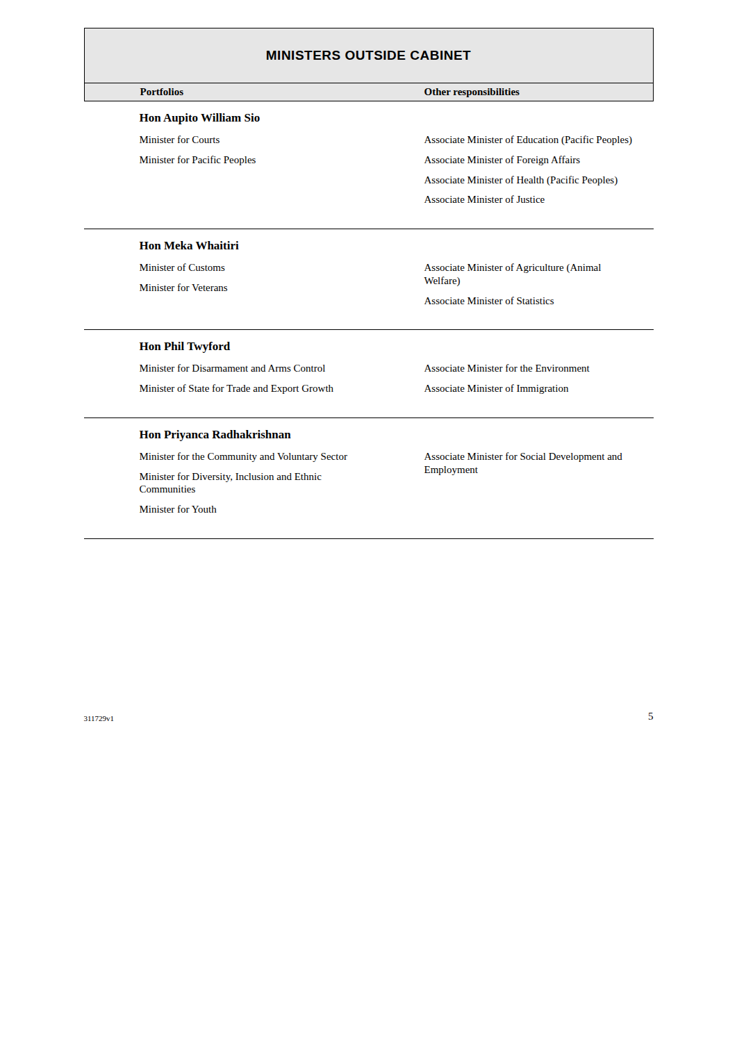MINISTERS OUTSIDE CABINET
Portfolios
Other responsibilities
Hon Aupito William Sio
Minister for Courts
Minister for Pacific Peoples
Associate Minister of Education (Pacific Peoples)
Associate Minister of Foreign Affairs
Associate Minister of Health (Pacific Peoples)
Associate Minister of Justice
Hon Meka Whaitiri
Minister of Customs
Minister for Veterans
Associate Minister of Agriculture (Animal Welfare)
Associate Minister of Statistics
Hon Phil Twyford
Minister for Disarmament and Arms Control
Minister of State for Trade and Export Growth
Associate Minister for the Environment
Associate Minister of Immigration
Hon Priyanca Radhakrishnan
Minister for the Community and Voluntary Sector
Minister for Diversity, Inclusion and Ethnic Communities
Minister for Youth
Associate Minister for Social Development and Employment
311729v1
5